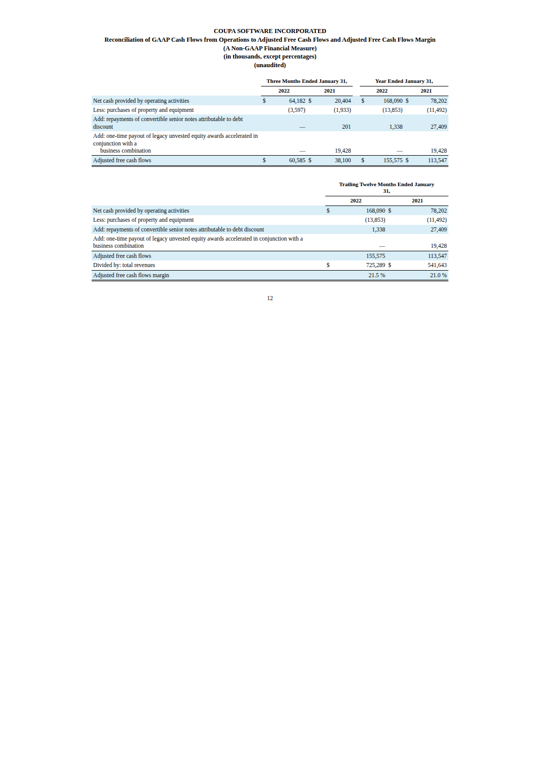COUPA SOFTWARE INCORPORATED Reconciliation of GAAP Cash Flows from Operations to Adjusted Free Cash Flows and Adjusted Free Cash Flows Margin (A Non-GAAP Financial Measure) (in thousands, except percentages) (unaudited)
| | Three Months Ended January 31, | | Year Ended January 31, |
| --- | --- | --- | --- |
| | 2022 | 2021 | | 2022 | 2021 |
| Net cash provided by operating activities | $ | 64,182 | $ | 20,404 | | $ | 168,090 | $ | 78,202 |
| Less: purchases of property and equipment | | (3,597) | | (1,933) | | | (13,853) | | (11,492) |
| Add: repayments of convertible senior notes attributable to debt discount | | — | | 201 | | | 1,338 | | 27,409 |
| Add: one-time payout of legacy unvested equity awards accelerated in conjunction with a business combination | | — | | 19,428 | | | — | | 19,428 |
| Adjusted free cash flows | $ | 60,585 | $ | 38,100 | | $ | 155,575 | $ | 113,547 |
| | Trailing Twelve Months Ended January 31, |
| --- | --- |
| | 2022 | 2021 |
| Net cash provided by operating activities | $ | 168,090 | $ | 78,202 |
| Less: purchases of property and equipment | | (13,853) | | (11,492) |
| Add: repayments of convertible senior notes attributable to debt discount | | 1,338 | | 27,409 |
| Add: one-time payout of legacy unvested equity awards accelerated in conjunction with a business combination | | — | | 19,428 |
| Adjusted free cash flows | | 155,575 | | 113,547 |
| Divided by: total revenues | $ | 725,289 | $ | 541,643 |
| Adjusted free cash flows margin | | 21.5 % | | 21.0 % |
12